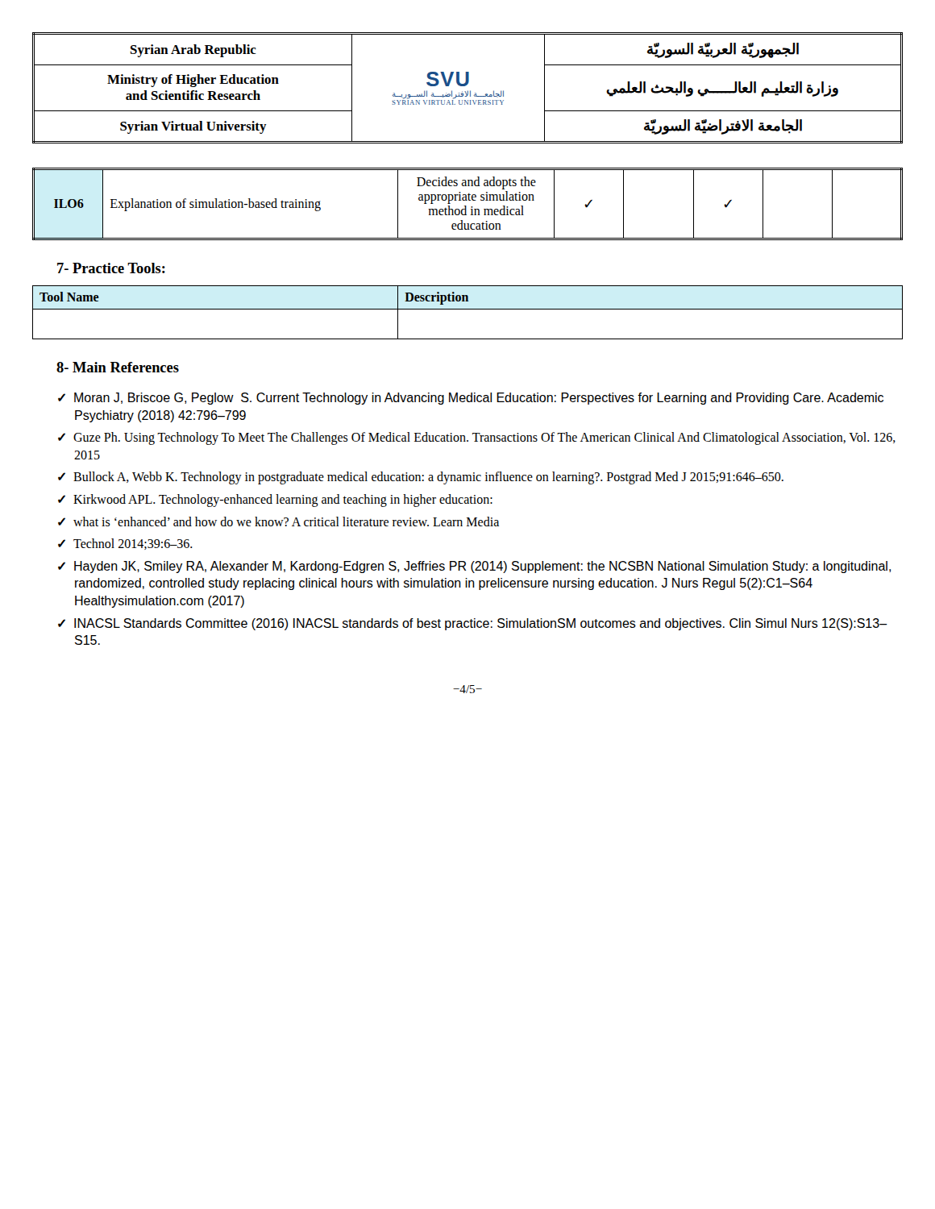| Syrian Arab Republic | SVU الجامعـــة الافتراضيـــة الســوريــة SYRIAN VIRTUAL UNIVERSITY | الجمهوريّة العربيّة السوريّة |
| Ministry of Higher Education and Scientific Research | وزارة التعليـم العالــــــي والبحث العلمي |
| Syrian Virtual University | الجامعة الافتراضيّة السوريّة |
| ILO6 | Explanation of simulation-based training | Decides and adopts the appropriate simulation method in medical education | ✓ | | ✓ | | |
7- Practice Tools:
| Tool Name | Description |
| --- | --- |
8- Main References
Moran J, Briscoe G, Peglow S. Current Technology in Advancing Medical Education: Perspectives for Learning and Providing Care. Academic Psychiatry (2018) 42:796–799
Guze Ph. Using Technology To Meet The Challenges Of Medical Education. Transactions Of The American Clinical And Climatological Association, Vol. 126, 2015
Bullock A, Webb K. Technology in postgraduate medical education: a dynamic influence on learning?. Postgrad Med J 2015;91:646–650.
Kirkwood APL. Technology-enhanced learning and teaching in higher education:
what is ‘enhanced’ and how do we know? A critical literature review. Learn Media
Technol 2014;39:6–36.
Hayden JK, Smiley RA, Alexander M, Kardong-Edgren S, Jeffries PR (2014) Supplement: the NCSBN National Simulation Study: a longitudinal, randomized, controlled study replacing clinical hours with simulation in prelicensure nursing education. J Nurs Regul 5(2):C1–S64 Healthysimulation.com (2017)
INACSL Standards Committee (2016) INACSL standards of best practice: SimulationSM outcomes and objectives. Clin Simul Nurs 12(S):S13–S15.
−4/5−